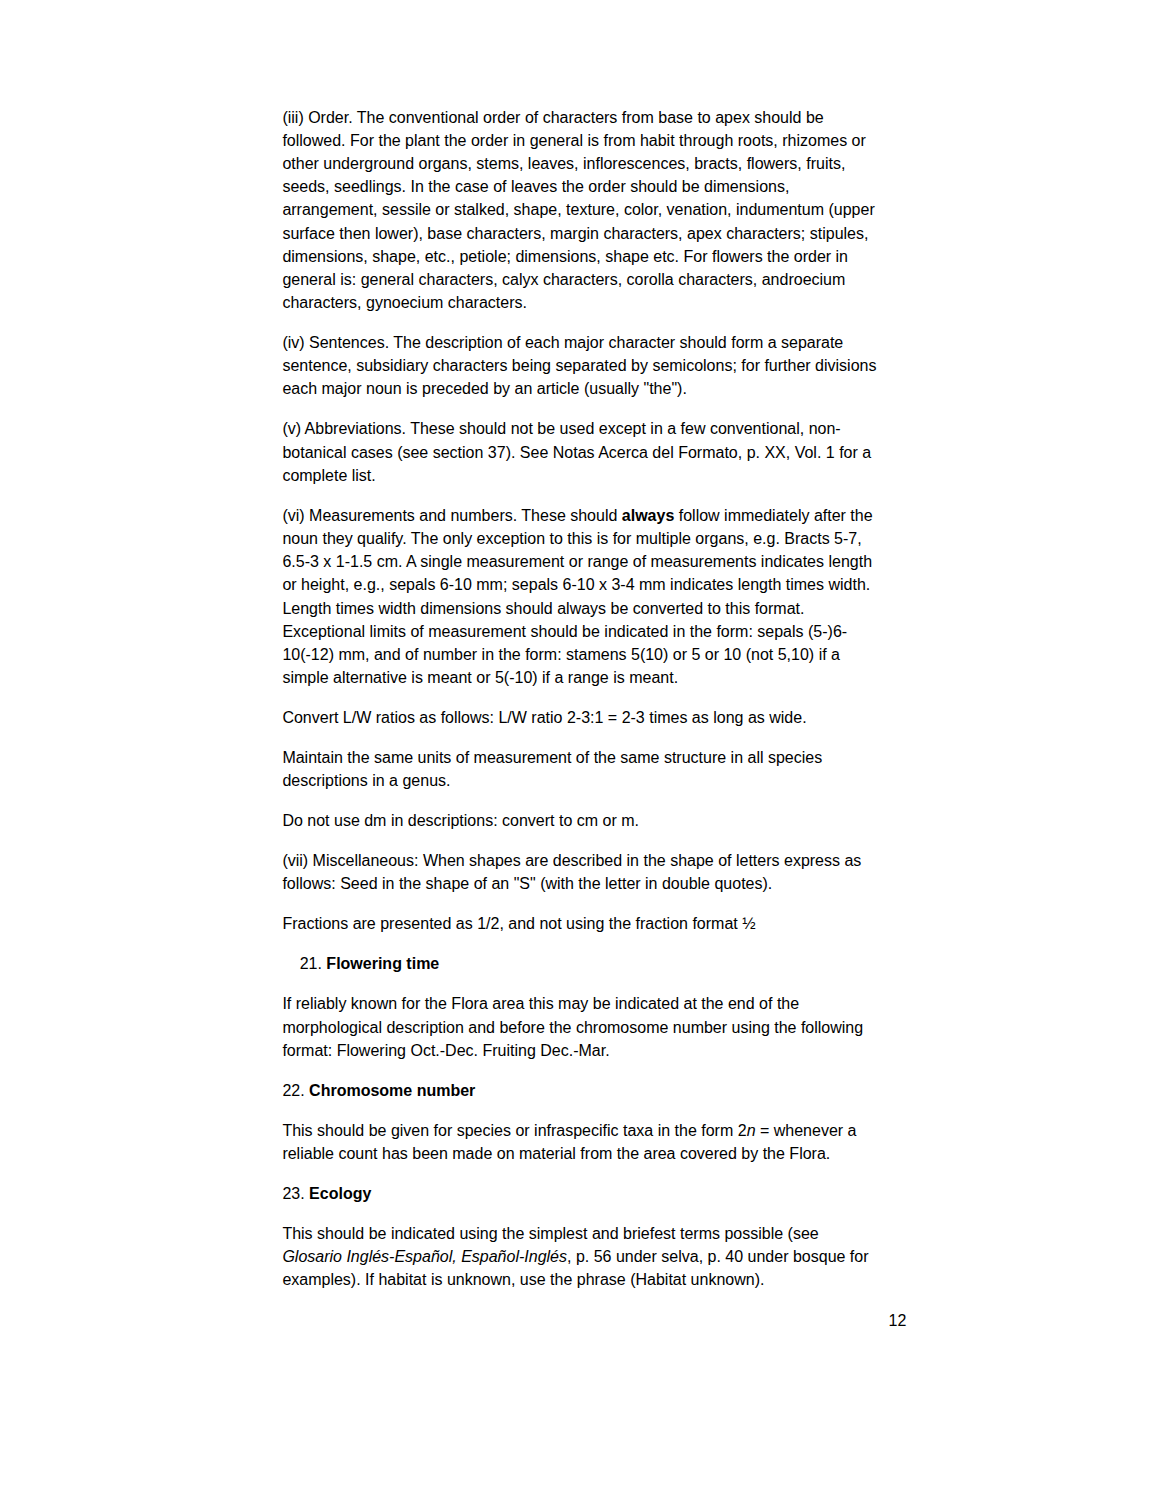(iii) Order. The conventional order of characters from base to apex should be followed. For the plant the order in general is from habit through roots, rhizomes or other underground organs, stems, leaves, inflorescences, bracts, flowers, fruits, seeds, seedlings. In the case of leaves the order should be dimensions, arrangement, sessile or stalked, shape, texture, color, venation, indumentum (upper surface then lower), base characters, margin characters, apex characters; stipules, dimensions, shape, etc., petiole; dimensions, shape etc. For flowers the order in general is: general characters, calyx characters, corolla characters, androecium characters, gynoecium characters.
(iv) Sentences. The description of each major character should form a separate sentence, subsidiary characters being separated by semicolons; for further divisions each major noun is preceded by an article (usually "the").
(v) Abbreviations. These should not be used except in a few conventional, non-botanical cases (see section 37). See Notas Acerca del Formato, p. XX, Vol. 1 for a complete list.
(vi) Measurements and numbers. These should always follow immediately after the noun they qualify. The only exception to this is for multiple organs, e.g. Bracts 5-7, 6.5-3 x 1-1.5 cm. A single measurement or range of measurements indicates length or height, e.g., sepals 6-10 mm; sepals 6-10 x 3-4 mm indicates length times width. Length times width dimensions should always be converted to this format. Exceptional limits of measurement should be indicated in the form: sepals (5-)6-10(-12) mm, and of number in the form: stamens 5(10) or 5 or 10 (not 5,10) if a simple alternative is meant or 5(-10) if a range is meant.
Convert L/W ratios as follows: L/W ratio 2-3:1 = 2-3 times as long as wide.
Maintain the same units of measurement of the same structure in all species descriptions in a genus.
Do not use dm in descriptions: convert to cm or m.
(vii) Miscellaneous: When shapes are described in the shape of letters express as follows: Seed in the shape of an "S" (with the letter in double quotes).
Fractions are presented as 1/2, and not using the fraction format ½
21. Flowering time
If reliably known for the Flora area this may be indicated at the end of the morphological description and before the chromosome number using the following format: Flowering Oct.-Dec. Fruiting Dec.-Mar.
22. Chromosome number
This should be given for species or infraspecific taxa in the form 2n = whenever a reliable count has been made on material from the area covered by the Flora.
23. Ecology
This should be indicated using the simplest and briefest terms possible (see Glosario Inglés-Español, Español-Inglés, p. 56 under selva, p. 40 under bosque for examples). If habitat is unknown, use the phrase (Habitat unknown).
12